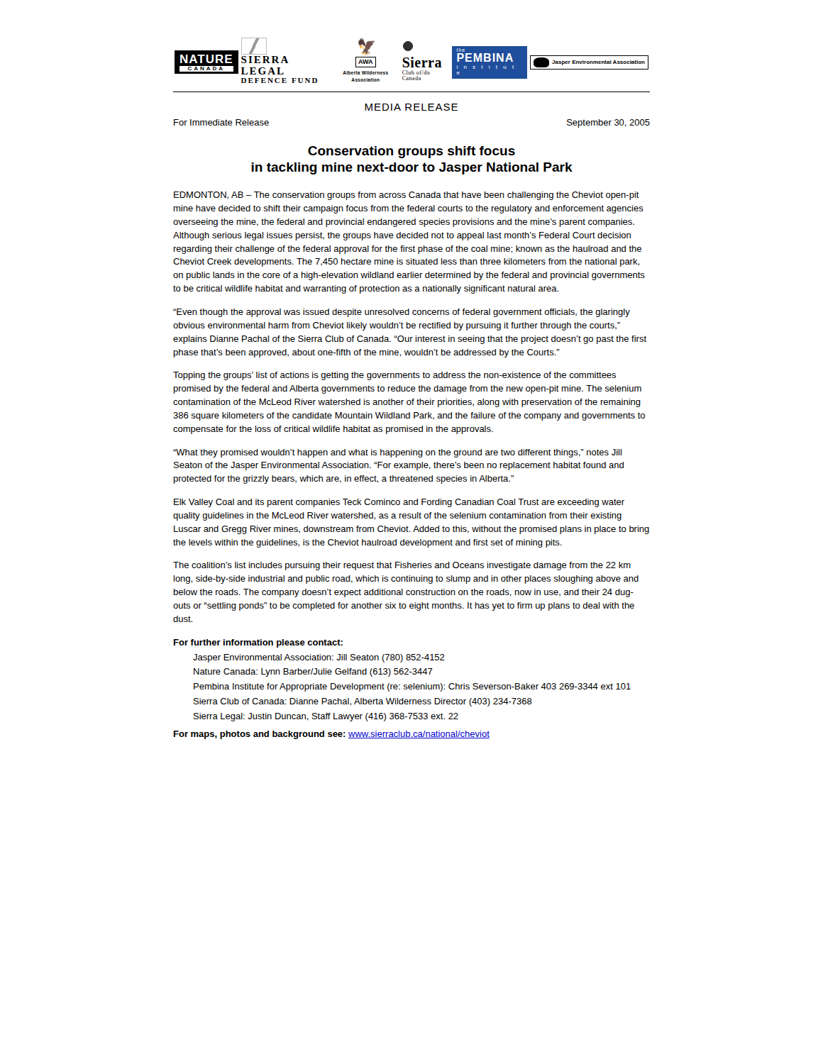| NATURE CANADA | SIERRA LEGAL DEFENCE FUND | 🦅 AWA Alberta Wilderness Association | Sierra Club of/du Canada | the PEMBINA i n s t i t u t e | Jasper Environmental Association |
MEDIA RELEASE
| For Immediate Release | September 30, 2005 |
Conservation groups shift focus
in tackling mine next-door to Jasper National Park
EDMONTON, AB – The conservation groups from across Canada that have been challenging the Cheviot open-pit mine have decided to shift their campaign focus from the federal courts to the regulatory and enforcement agencies overseeing the mine, the federal and provincial endangered species provisions and the mine’s parent companies. Although serious legal issues persist, the groups have decided not to appeal last month’s Federal Court decision regarding their challenge of the federal approval for the first phase of the coal mine; known as the haulroad and the Cheviot Creek developments. The 7,450 hectare mine is situated less than three kilometers from the national park, on public lands in the core of a high-elevation wildland earlier determined by the federal and provincial governments to be critical wildlife habitat and warranting of protection as a nationally significant natural area.
“Even though the approval was issued despite unresolved concerns of federal government officials, the glaringly obvious environmental harm from Cheviot likely wouldn’t be rectified by pursuing it further through the courts,” explains Dianne Pachal of the Sierra Club of Canada. “Our interest in seeing that the project doesn’t go past the first phase that’s been approved, about one-fifth of the mine, wouldn’t be addressed by the Courts.”
Topping the groups’ list of actions is getting the governments to address the non-existence of the committees promised by the federal and Alberta governments to reduce the damage from the new open-pit mine. The selenium contamination of the McLeod River watershed is another of their priorities, along with preservation of the remaining 386 square kilometers of the candidate Mountain Wildland Park, and the failure of the company and governments to compensate for the loss of critical wildlife habitat as promised in the approvals.
“What they promised wouldn’t happen and what is happening on the ground are two different things,” notes Jill Seaton of the Jasper Environmental Association. “For example, there’s been no replacement habitat found and protected for the grizzly bears, which are, in effect, a threatened species in Alberta.”
Elk Valley Coal and its parent companies Teck Cominco and Fording Canadian Coal Trust are exceeding water quality guidelines in the McLeod River watershed, as a result of the selenium contamination from their existing Luscar and Gregg River mines, downstream from Cheviot. Added to this, without the promised plans in place to bring the levels within the guidelines, is the Cheviot haulroad development and first set of mining pits.
The coalition’s list includes pursuing their request that Fisheries and Oceans investigate damage from the 22 km long, side-by-side industrial and public road, which is continuing to slump and in other places sloughing above and below the roads. The company doesn’t expect additional construction on the roads, now in use, and their 24 dug-outs or “settling ponds” to be completed for another six to eight months. It has yet to firm up plans to deal with the dust.
For further information please contact:
Jasper Environmental Association: Jill Seaton (780) 852-4152
Nature Canada: Lynn Barber/Julie Gelfand (613) 562-3447
Pembina Institute for Appropriate Development (re: selenium): Chris Severson-Baker 403 269-3344 ext 101
Sierra Club of Canada: Dianne Pachal, Alberta Wilderness Director (403) 234-7368
Sierra Legal: Justin Duncan, Staff Lawyer (416) 368-7533 ext. 22
For maps, photos and background see: www.sierraclub.ca/national/cheviot